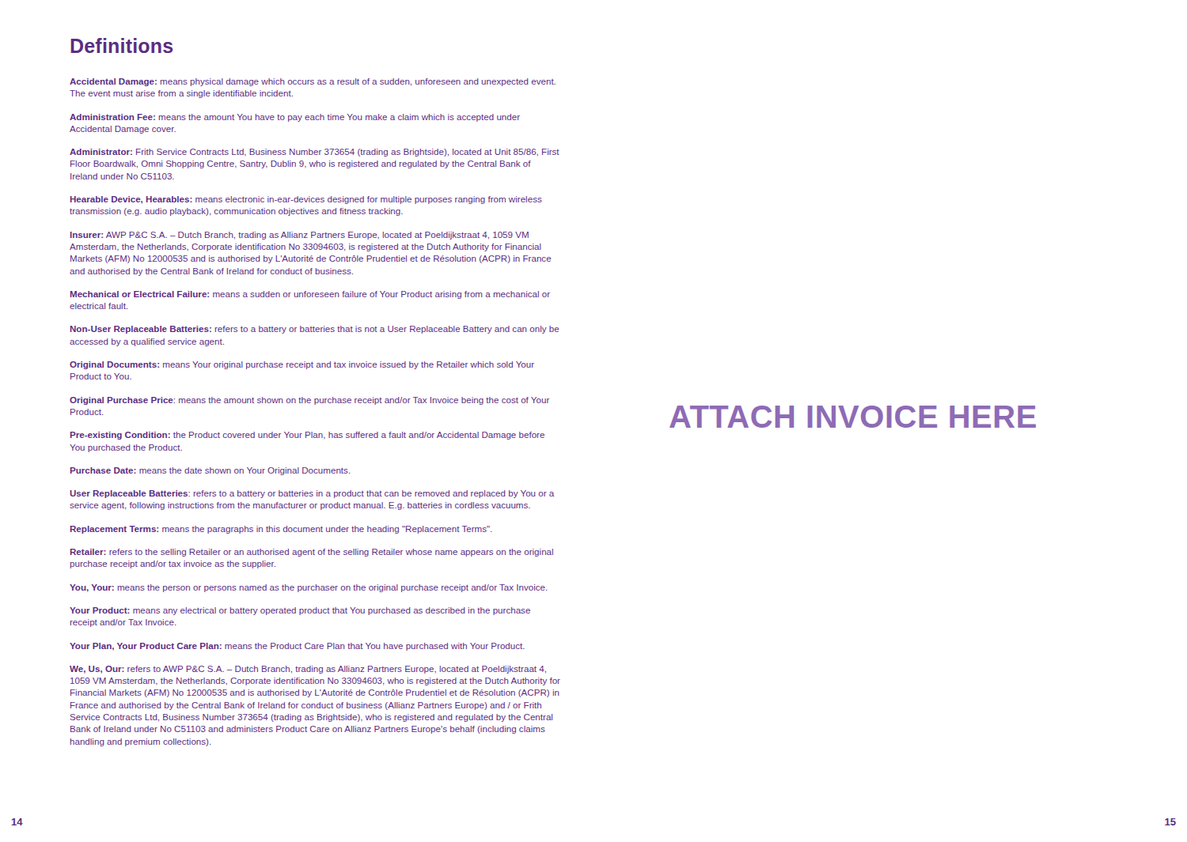Definitions
Accidental Damage: means physical damage which occurs as a result of a sudden, unforeseen and unexpected event. The event must arise from a single identifiable incident.
Administration Fee: means the amount You have to pay each time You make a claim which is accepted under Accidental Damage cover.
Administrator: Frith Service Contracts Ltd, Business Number 373654 (trading as Brightside), located at Unit 85/86, First Floor Boardwalk, Omni Shopping Centre, Santry, Dublin 9, who is registered and regulated by the Central Bank of Ireland under No C51103.
Hearable Device, Hearables: means electronic in-ear-devices designed for multiple purposes ranging from wireless transmission (e.g. audio playback), communication objectives and fitness tracking.
Insurer: AWP P&C S.A. – Dutch Branch, trading as Allianz Partners Europe, located at Poeldijkstraat 4, 1059 VM Amsterdam, the Netherlands, Corporate identification No 33094603, is registered at the Dutch Authority for Financial Markets (AFM) No 12000535 and is authorised by L'Autorité de Contrôle Prudentiel et de Résolution (ACPR) in France and authorised by the Central Bank of Ireland for conduct of business.
Mechanical or Electrical Failure: means a sudden or unforeseen failure of Your Product arising from a mechanical or electrical fault.
Non-User Replaceable Batteries: refers to a battery or batteries that is not a User Replaceable Battery and can only be accessed by a qualified service agent.
Original Documents: means Your original purchase receipt and tax invoice issued by the Retailer which sold Your Product to You.
Original Purchase Price: means the amount shown on the purchase receipt and/or Tax Invoice being the cost of Your Product.
Pre-existing Condition: the Product covered under Your Plan, has suffered a fault and/or Accidental Damage before You purchased the Product.
Purchase Date: means the date shown on Your Original Documents.
User Replaceable Batteries: refers to a battery or batteries in a product that can be removed and replaced by You or a service agent, following instructions from the manufacturer or product manual. E.g. batteries in cordless vacuums.
Replacement Terms: means the paragraphs in this document under the heading "Replacement Terms".
Retailer: refers to the selling Retailer or an authorised agent of the selling Retailer whose name appears on the original purchase receipt and/or tax invoice as the supplier.
You, Your: means the person or persons named as the purchaser on the original purchase receipt and/or Tax Invoice.
Your Product: means any electrical or battery operated product that You purchased as described in the purchase receipt and/or Tax Invoice.
Your Plan, Your Product Care Plan: means the Product Care Plan that You have purchased with Your Product.
We, Us, Our: refers to AWP P&C S.A. – Dutch Branch, trading as Allianz Partners Europe, located at Poeldijkstraat 4, 1059 VM Amsterdam, the Netherlands, Corporate identification No 33094603, who is registered at the Dutch Authority for Financial Markets (AFM) No 12000535 and is authorised by L'Autorité de Contrôle Prudentiel et de Résolution (ACPR) in France and authorised by the Central Bank of Ireland for conduct of business (Allianz Partners Europe) and / or Frith Service Contracts Ltd, Business Number 373654 (trading as Brightside), who is registered and regulated by the Central Bank of Ireland under No C51103 and administers Product Care on Allianz Partners Europe's behalf (including claims handling and premium collections).
ATTACH INVOICE HERE
14
15